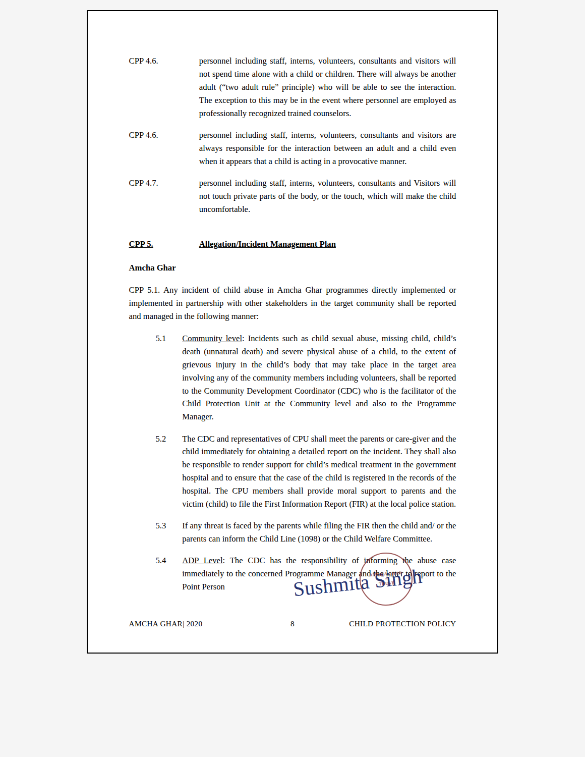CPP 4.6.
personnel including staff, interns, volunteers, consultants and visitors will not spend time alone with a child or children. There will always be another adult (“two adult rule” principle) who will be able to see the interaction. The exception to this may be in the event where personnel are employed as professionally recognized trained counselors.
CPP 4.6.
personnel including staff, interns, volunteers, consultants and visitors are always responsible for the interaction between an adult and a child even when it appears that a child is acting in a provocative manner.
CPP 4.7.
personnel including staff, interns, volunteers, consultants and Visitors will not touch private parts of the body, or the touch, which will make the child uncomfortable.
CPP 5. Allegation/Incident Management Plan
Amcha Ghar
CPP 5.1. Any incident of child abuse in Amcha Ghar programmes directly implemented or implemented in partnership with other stakeholders in the target community shall be reported and managed in the following manner:
5.1 Community level: Incidents such as child sexual abuse, missing child, child’s death (unnatural death) and severe physical abuse of a child, to the extent of grievous injury in the child’s body that may take place in the target area involving any of the community members including volunteers, shall be reported to the Community Development Coordinator (CDC) who is the facilitator of the Child Protection Unit at the Community level and also to the Programme Manager.
5.2 The CDC and representatives of CPU shall meet the parents or care-giver and the child immediately for obtaining a detailed report on the incident. They shall also be responsible to render support for child’s medical treatment in the government hospital and to ensure that the case of the child is registered in the records of the hospital. The CPU members shall provide moral support to parents and the victim (child) to file the First Information Report (FIR) at the local police station.
5.3 If any threat is faced by the parents while filing the FIR then the child and/ or the parents can inform the Child Line (1098) or the Child Welfare Committee.
5.4 ADP Level: The CDC has the responsibility of informing the abuse case immediately to the concerned Programme Manager and the latter to report to the Point Person
AMCHA GHAR| 2020
8
CHILD PROTECTION POLICY
Sushmita Singh
AMCHA GHAR
•
TRUST